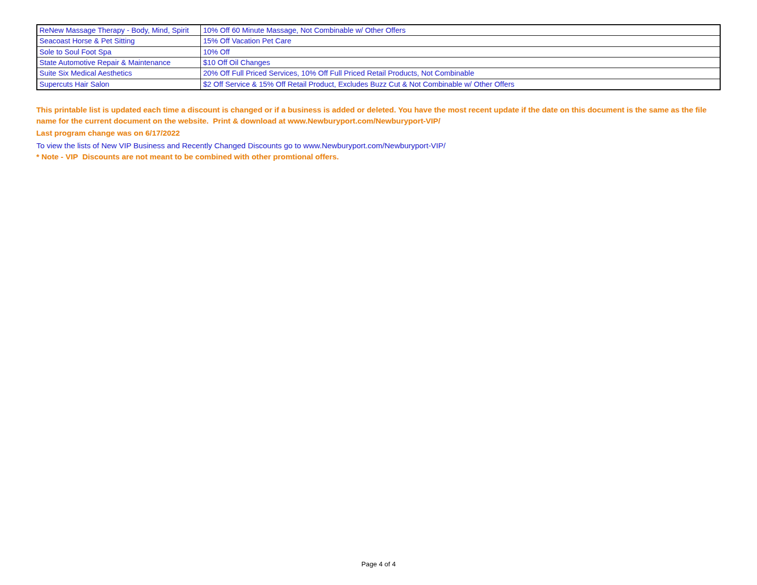| ReNew Massage Therapy - Body, Mind, Spirit | 10% Off 60 Minute Massage, Not Combinable w/ Other Offers |
| Seacoast Horse & Pet Sitting | 15% Off Vacation Pet Care |
| Sole to Soul Foot Spa | 10% Off |
| State Automotive Repair & Maintenance | $10 Off Oil Changes |
| Suite Six Medical Aesthetics | 20% Off Full Priced Services, 10% Off Full Priced Retail Products, Not Combinable |
| Supercuts Hair Salon | $2 Off Service & 15% Off Retail Product, Excludes Buzz Cut & Not Combinable w/ Other Offers |
This printable list is updated each time a discount is changed or if a business is added or deleted. You have the most recent update if the date on this document is the same as the file name for the current document on the website. Print & download at www.Newburyport.com/Newburyport-VIP/
Last program change was on 6/17/2022
To view the lists of New VIP Business and Recently Changed Discounts go to www.Newburyport.com/Newburyport-VIP/
* Note - VIP Discounts are not meant to be combined with other promtional offers.
Page 4 of 4